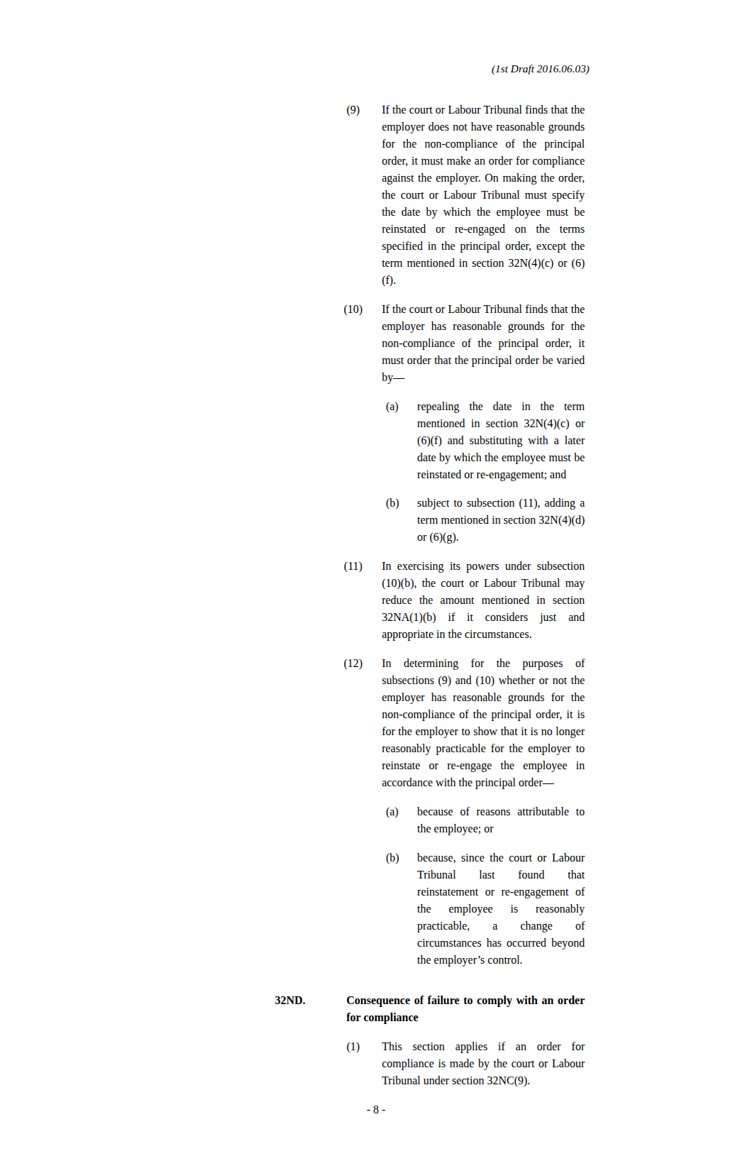(1st Draft 2016.06.03)
(9)
If the court or Labour Tribunal finds that the employer does not have reasonable grounds for the non-compliance of the principal order, it must make an order for compliance against the employer. On making the order, the court or Labour Tribunal must specify the date by which the employee must be reinstated or re-engaged on the terms specified in the principal order, except the term mentioned in section 32N(4)(c) or (6)(f).
(10)
If the court or Labour Tribunal finds that the employer has reasonable grounds for the non-compliance of the principal order, it must order that the principal order be varied by—
(a)
repealing the date in the term mentioned in section 32N(4)(c) or (6)(f) and substituting with a later date by which the employee must be reinstated or re-engagement; and
(b)
subject to subsection (11), adding a term mentioned in section 32N(4)(d) or (6)(g).
(11)
In exercising its powers under subsection (10)(b), the court or Labour Tribunal may reduce the amount mentioned in section 32NA(1)(b) if it considers just and appropriate in the circumstances.
(12)
In determining for the purposes of subsections (9) and (10) whether or not the employer has reasonable grounds for the non-compliance of the principal order, it is for the employer to show that it is no longer reasonably practicable for the employer to reinstate or re-engage the employee in accordance with the principal order—
(a)
because of reasons attributable to the employee; or
(b)
because, since the court or Labour Tribunal last found that reinstatement or re-engagement of the employee is reasonably practicable, a change of circumstances has occurred beyond the employer’s control.
32ND.
Consequence of failure to comply with an order for compliance
(1)
This section applies if an order for compliance is made by the court or Labour Tribunal under section 32NC(9).
- 8 -